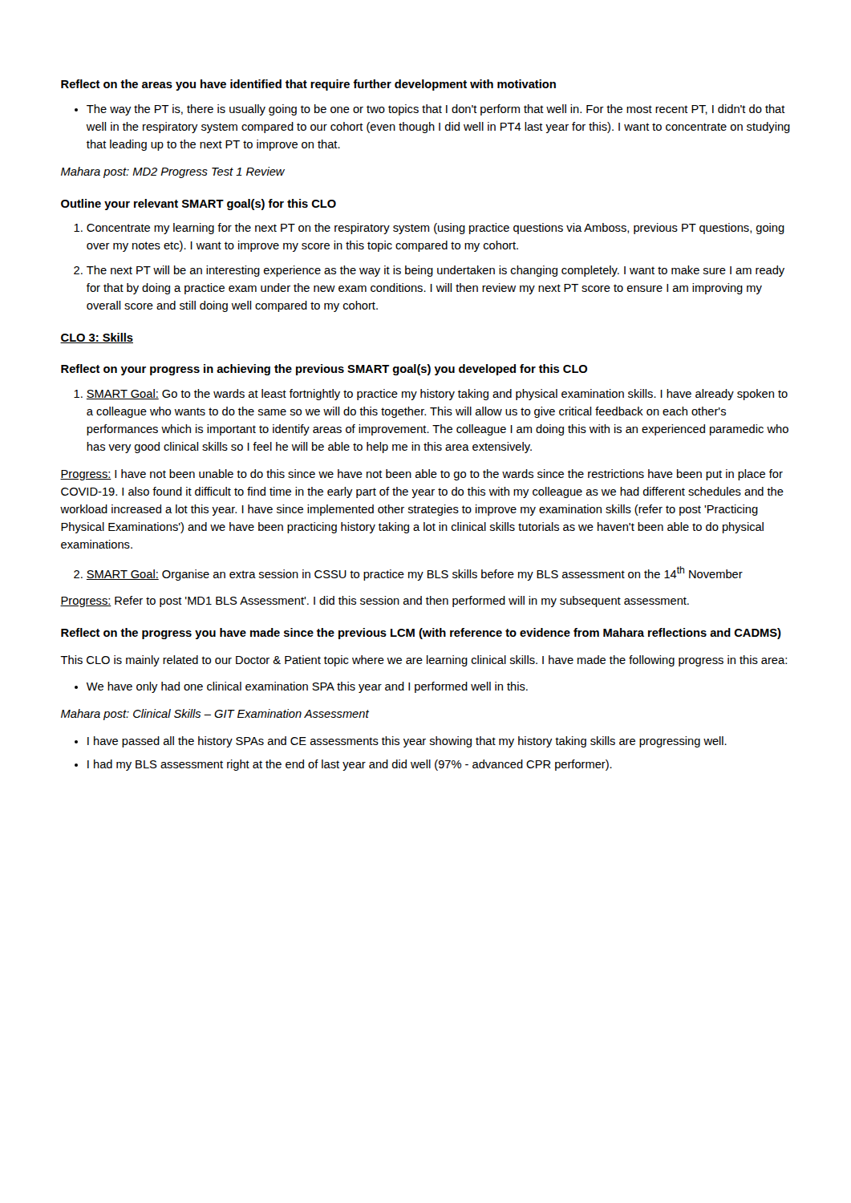Reflect on the areas you have identified that require further development with motivation
The way the PT is, there is usually going to be one or two topics that I don't perform that well in. For the most recent PT, I didn't do that well in the respiratory system compared to our cohort (even though I did well in PT4 last year for this). I want to concentrate on studying that leading up to the next PT to improve on that.
Mahara post: MD2 Progress Test 1 Review
Outline your relevant SMART goal(s) for this CLO
Concentrate my learning for the next PT on the respiratory system (using practice questions via Amboss, previous PT questions, going over my notes etc). I want to improve my score in this topic compared to my cohort.
The next PT will be an interesting experience as the way it is being undertaken is changing completely. I want to make sure I am ready for that by doing a practice exam under the new exam conditions. I will then review my next PT score to ensure I am improving my overall score and still doing well compared to my cohort.
CLO 3: Skills
Reflect on your progress in achieving the previous SMART goal(s) you developed for this CLO
SMART Goal: Go to the wards at least fortnightly to practice my history taking and physical examination skills. I have already spoken to a colleague who wants to do the same so we will do this together. This will allow us to give critical feedback on each other's performances which is important to identify areas of improvement. The colleague I am doing this with is an experienced paramedic who has very good clinical skills so I feel he will be able to help me in this area extensively.
Progress: I have not been unable to do this since we have not been able to go to the wards since the restrictions have been put in place for COVID-19. I also found it difficult to find time in the early part of the year to do this with my colleague as we had different schedules and the workload increased a lot this year. I have since implemented other strategies to improve my examination skills (refer to post 'Practicing Physical Examinations') and we have been practicing history taking a lot in clinical skills tutorials as we haven't been able to do physical examinations.
SMART Goal: Organise an extra session in CSSU to practice my BLS skills before my BLS assessment on the 14th November
Progress: Refer to post 'MD1 BLS Assessment'. I did this session and then performed will in my subsequent assessment.
Reflect on the progress you have made since the previous LCM (with reference to evidence from Mahara reflections and CADMS)
This CLO is mainly related to our Doctor & Patient topic where we are learning clinical skills. I have made the following progress in this area:
We have only had one clinical examination SPA this year and I performed well in this.
Mahara post: Clinical Skills – GIT Examination Assessment
I have passed all the history SPAs and CE assessments this year showing that my history taking skills are progressing well.
I had my BLS assessment right at the end of last year and did well (97% - advanced CPR performer).